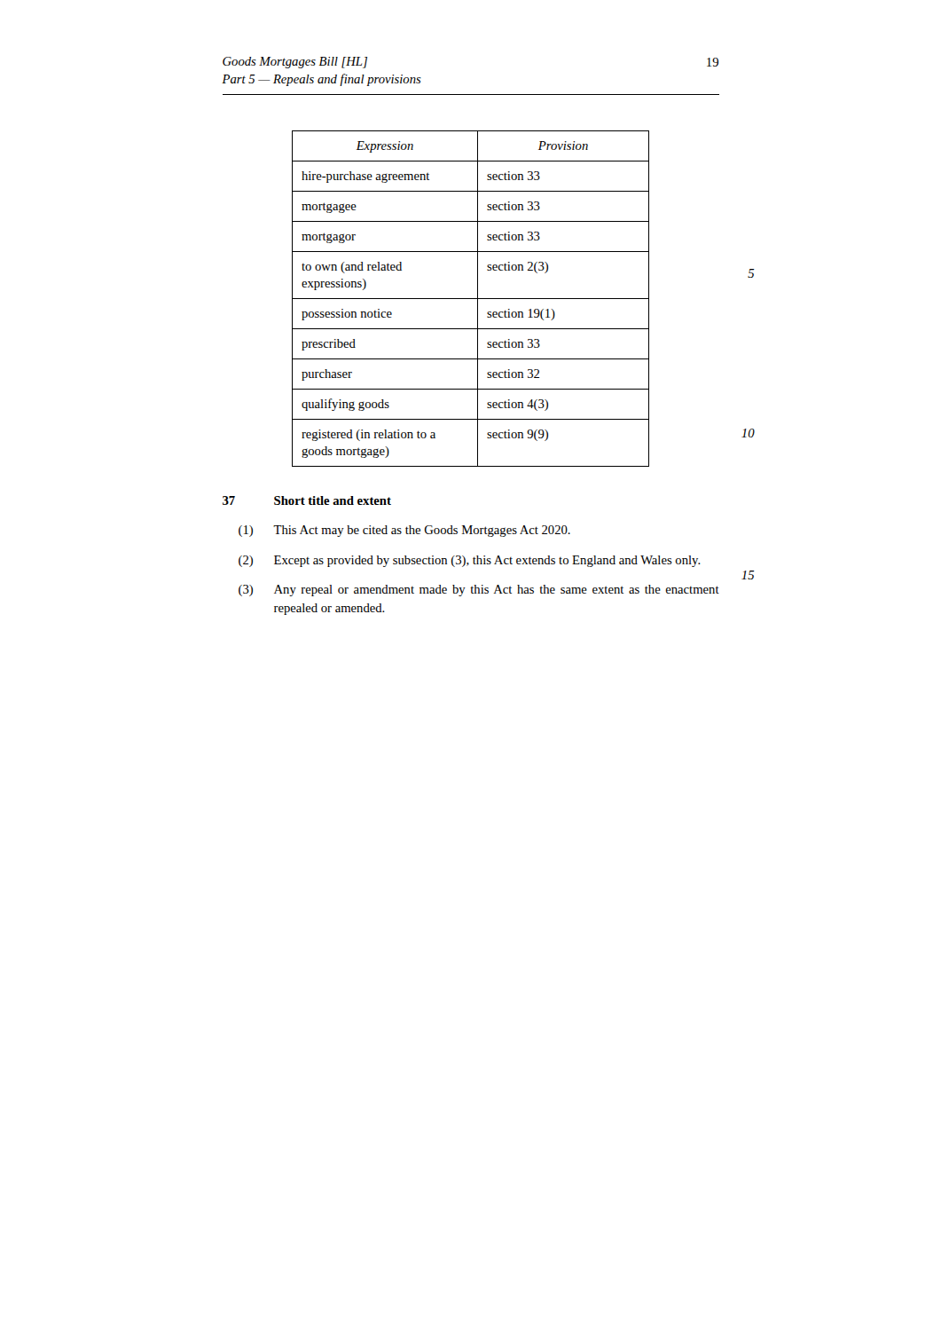Goods Mortgages Bill [HL]
Part 5 — Repeals and final provisions
19
5 10 15
| Expression | Provision |
| --- | --- |
| hire-purchase agreement | section 33 |
| mortgagee | section 33 |
| mortgagor | section 33 |
| to own (and related expressions) | section 2(3) |
| possession notice | section 19(1) |
| prescribed | section 33 |
| purchaser | section 32 |
| qualifying goods | section 4(3) |
| registered (in relation to a goods mortgage) | section 9(9) |
37
Short title and extent
(1)
This Act may be cited as the Goods Mortgages Act 2020.
(2)
Except as provided by subsection (3), this Act extends to England and Wales only.
(3)
Any repeal or amendment made by this Act has the same extent as the enactment repealed or amended.